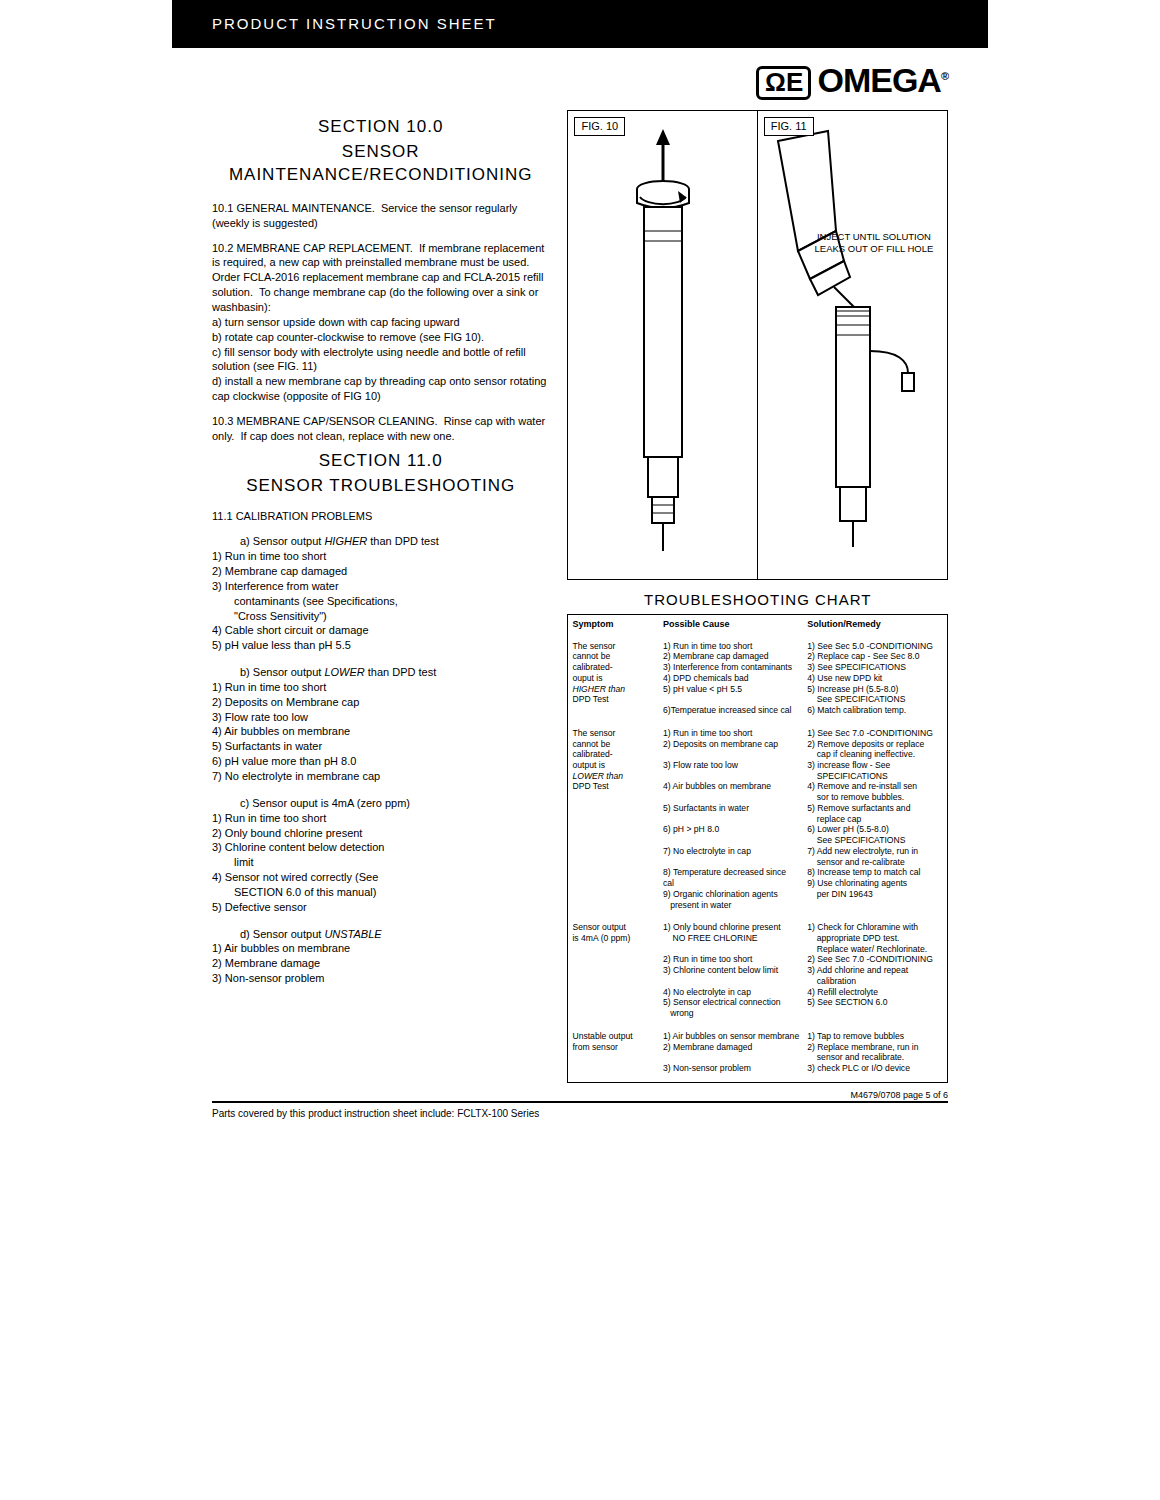PRODUCT INSTRUCTION SHEET
Ω EOMEGA®
SECTION 10.0
SENSOR MAINTENANCE/RECONDITIONING
10.1 GENERAL MAINTENANCE. Service the sensor regularly (weekly is suggested)
10.2 MEMBRANE CAP REPLACEMENT. If membrane replacement is required, a new cap with preinstalled membrane must be used. Order FCLA-2016 replacement membrane cap and FCLA-2015 refill solution. To change membrane cap (do the following over a sink or washbasin):
a) turn sensor upside down with cap facing upward
b) rotate cap counter-clockwise to remove (see FIG 10).
c) fill sensor body with electrolyte using needle and bottle of refill solution (see FIG. 11)
d) install a new membrane cap by threading cap onto sensor rotating cap clockwise (opposite of FIG 10)
10.3 MEMBRANE CAP/SENSOR CLEANING. Rinse cap with water only. If cap does not clean, replace with new one.
SECTION 11.0
SENSOR TROUBLESHOOTING
11.1 CALIBRATION PROBLEMS
a) Sensor output HIGHER than DPD test
1) Run in time too short
2) Membrane cap damaged
3) Interference from water
contaminants (see Specifications,
"Cross Sensitivity")
4) Cable short circuit or damage
5) pH value less than pH 5.5
b) Sensor output LOWER than DPD test
1) Run in time too short
2) Deposits on Membrane cap
3) Flow rate too low
4) Air bubbles on membrane
5) Surfactants in water
6) pH value more than pH 8.0
7) No electrolyte in membrane cap
c) Sensor ouput is 4mA (zero ppm)
1) Run in time too short
2) Only bound chlorine present
3) Chlorine content below detection
limit
4) Sensor not wired correctly (See
SECTION 6.0 of this manual)
5) Defective sensor
d) Sensor output UNSTABLE
1) Air bubbles on membrane
2) Membrane damage
3) Non-sensor problem
FIG. 10
FIG. 11
INJECT UNTIL SOLUTION LEAKS OUT OF FILL HOLE
TROUBLESHOOTING CHART
| Symptom | Possible Cause | Solution/Remedy |
| --- | --- | --- |
| The sensor cannot be calibrated- ouput is HIGHER than DPD Test | 1) Run in time too short 2) Membrane cap damaged 3) Interference from contaminants 4) DPD chemicals bad 5) pH value < pH 5.5 6)Temperatue increased since cal | 1) See Sec 5.0 -CONDITIONING 2) Replace cap - See Sec 8.0 3) See SPECIFICATIONS 4) Use new DPD kit 5) Increase pH (5.5-8.0) See SPECIFICATIONS 6) Match calibration temp. |
| The sensor cannot be calibrated- output is LOWER than DPD Test | 1) Run in time too short 2) Deposits on membrane cap 3) Flow rate too low 4) Air bubbles on membrane 5) Surfactants in water 6) pH > pH 8.0 7) No electrolyte in cap 8) Temperature decreased since cal 9) Organic chlorination agents present in water | 1) See Sec 7.0 -CONDITIONING 2) Remove deposits or replace cap if cleaning ineffective. 3) increase flow - See SPECIFICATIONS 4) Remove and re-install sen sor to remove bubbles. 5) Remove surfactants and replace cap 6) Lower pH (5.5-8.0) See SPECIFICATIONS 7) Add new electrolyte, run in sensor and re-calibrate 8) Increase temp to match cal 9) Use chlorinating agents per DIN 19643 |
| Sensor output is 4mA (0 ppm) | 1) Only bound chlorine present NO FREE CHLORINE 2) Run in time too short 3) Chlorine content below limit 4) No electrolyte in cap 5) Sensor electrical connection wrong | 1) Check for Chloramine with appropriate DPD test. Replace water/ Rechlorinate. 2) See Sec 7.0 -CONDITIONING 3) Add chlorine and repeat calibration 4) Refill electrolyte 5) See SECTION 6.0 |
| Unstable output from sensor | 1) Air bubbles on sensor membrane 2) Membrane damaged 3) Non-sensor problem | 1) Tap to remove bubbles 2) Replace membrane, run in sensor and recalibrate. 3) check PLC or I/O device |
M4679/0708 page 5 of 6 Parts covered by this product instruction sheet include: FCLTX-100 Series